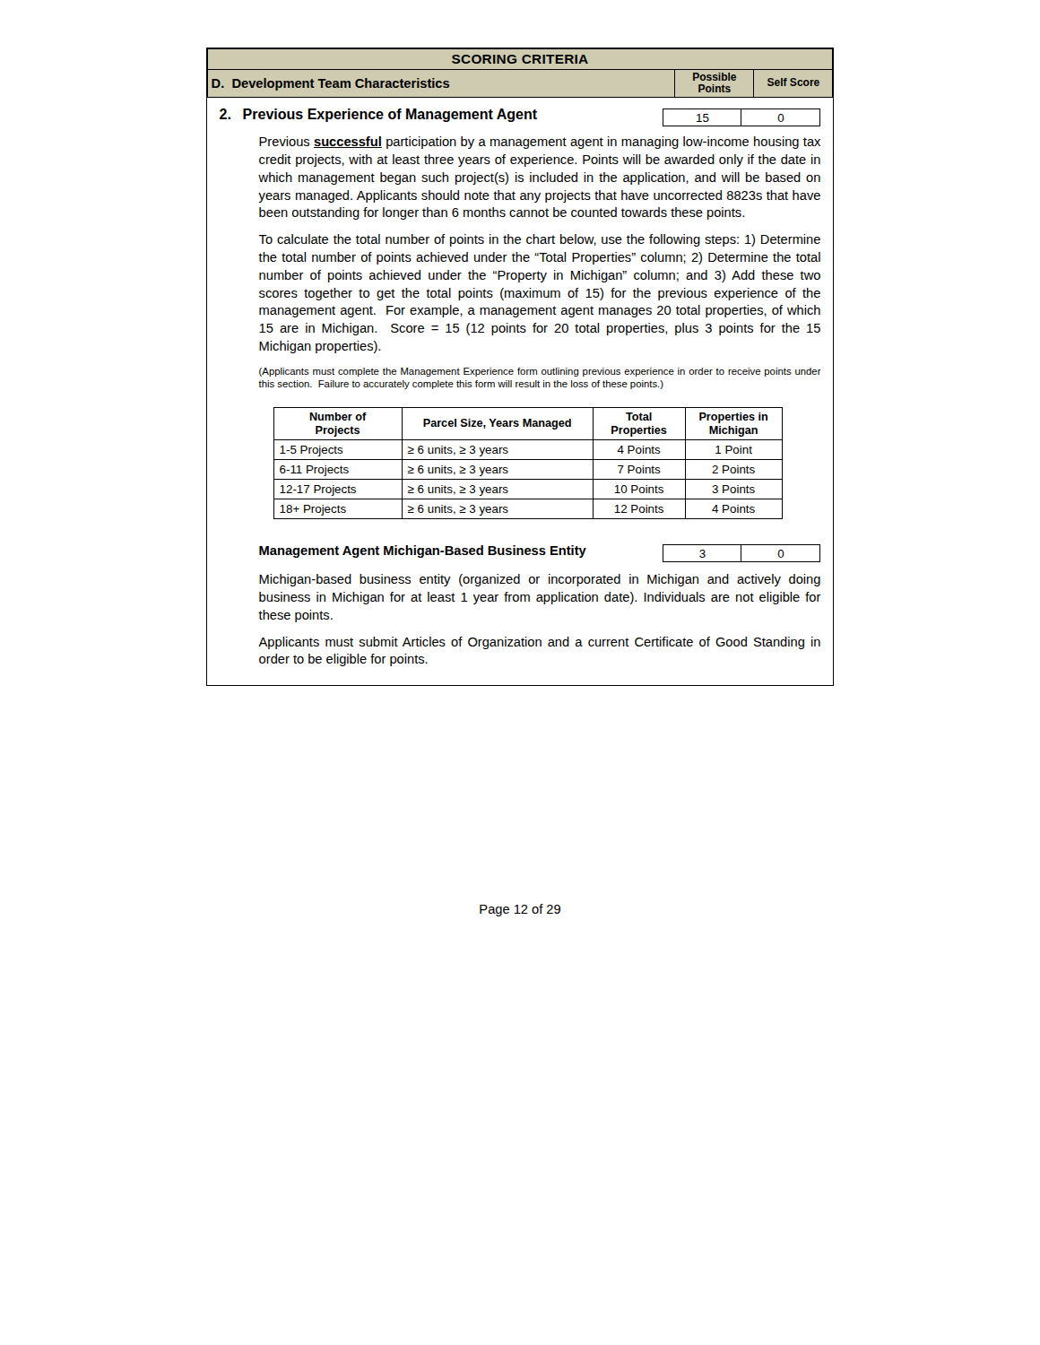| SCORING CRITERIA |
| D. Development Team Characteristics | Possible Points | Self Score |
2. Previous Experience of Management Agent
15
0
Previous successful participation by a management agent in managing low-income housing tax credit projects, with at least three years of experience. Points will be awarded only if the date in which management began such project(s) is included in the application, and will be based on years managed. Applicants should note that any projects that have uncorrected 8823s that have been outstanding for longer than 6 months cannot be counted towards these points.
To calculate the total number of points in the chart below, use the following steps: 1) Determine the total number of points achieved under the “Total Properties” column; 2) Determine the total number of points achieved under the “Property in Michigan” column; and 3) Add these two scores together to get the total points (maximum of 15) for the previous experience of the management agent. For example, a management agent manages 20 total properties, of which 15 are in Michigan. Score = 15 (12 points for 20 total properties, plus 3 points for the 15 Michigan properties).
(Applicants must complete the Management Experience form outlining previous experience in order to receive points under this section. Failure to accurately complete this form will result in the loss of these points.)
| Number of Projects | Parcel Size, Years Managed | Total Properties | Properties in Michigan |
| --- | --- | --- | --- |
| 1-5 Projects | ≥ 6 units, ≥ 3 years | 4 Points | 1 Point |
| 6-11 Projects | ≥ 6 units, ≥ 3 years | 7 Points | 2 Points |
| 12-17 Projects | ≥ 6 units, ≥ 3 years | 10 Points | 3 Points |
| 18+ Projects | ≥ 6 units, ≥ 3 years | 12 Points | 4 Points |
Management Agent Michigan-Based Business Entity
3
0
Michigan-based business entity (organized or incorporated in Michigan and actively doing business in Michigan for at least 1 year from application date). Individuals are not eligible for these points.
Applicants must submit Articles of Organization and a current Certificate of Good Standing in order to be eligible for points.
Page 12 of 29